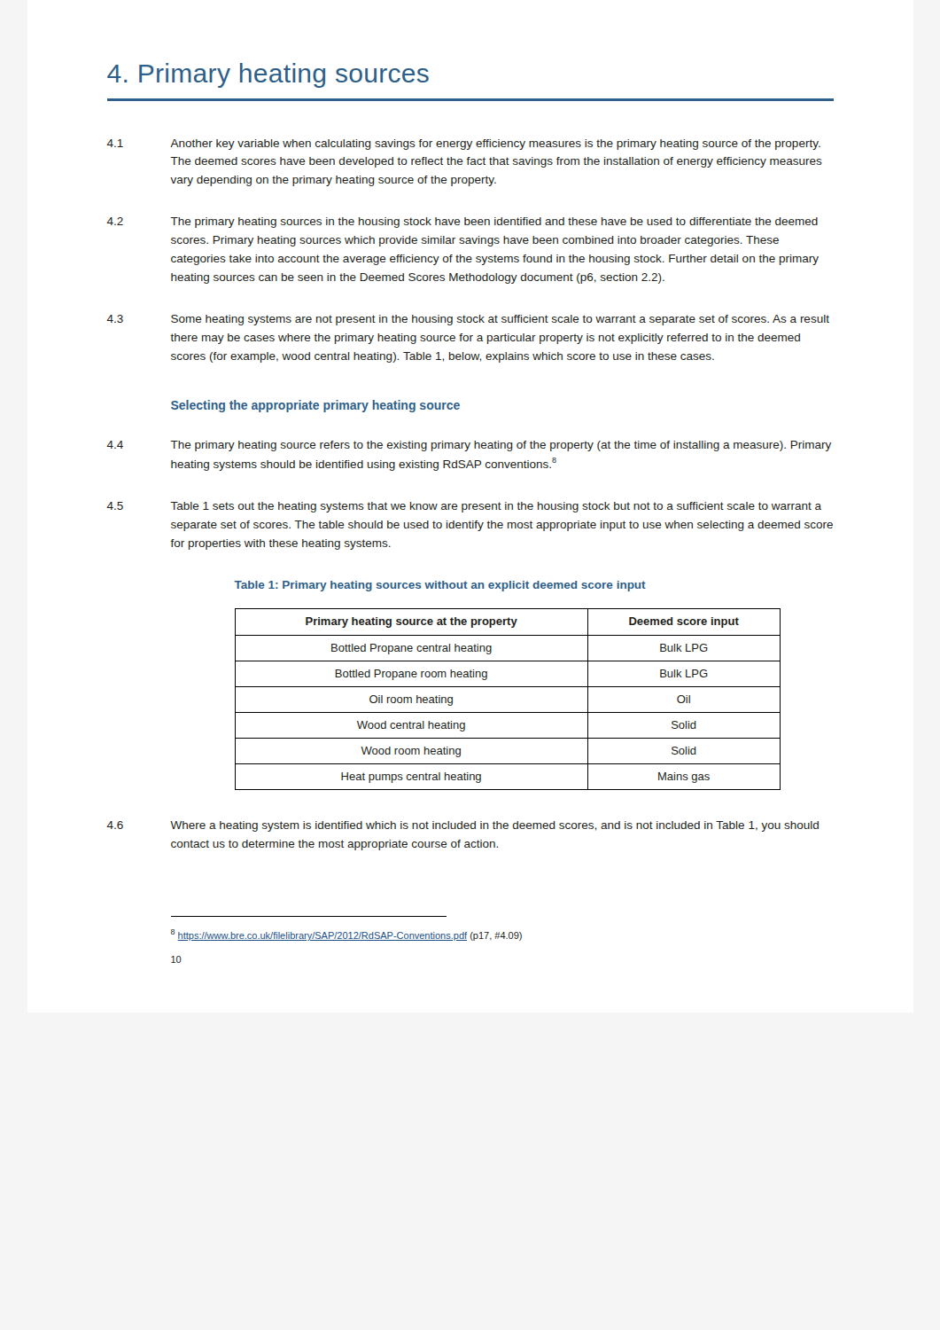4. Primary heating sources
4.1
Another key variable when calculating savings for energy efficiency measures is the primary heating source of the property. The deemed scores have been developed to reflect the fact that savings from the installation of energy efficiency measures vary depending on the primary heating source of the property.
4.2
The primary heating sources in the housing stock have been identified and these have be used to differentiate the deemed scores. Primary heating sources which provide similar savings have been combined into broader categories. These categories take into account the average efficiency of the systems found in the housing stock. Further detail on the primary heating sources can be seen in the Deemed Scores Methodology document (p6, section 2.2).
4.3
Some heating systems are not present in the housing stock at sufficient scale to warrant a separate set of scores. As a result there may be cases where the primary heating source for a particular property is not explicitly referred to in the deemed scores (for example, wood central heating). Table 1, below, explains which score to use in these cases.
Selecting the appropriate primary heating source
4.4
The primary heating source refers to the existing primary heating of the property (at the time of installing a measure). Primary heating systems should be identified using existing RdSAP conventions.8
4.5
Table 1 sets out the heating systems that we know are present in the housing stock but not to a sufficient scale to warrant a separate set of scores. The table should be used to identify the most appropriate input to use when selecting a deemed score for properties with these heating systems.
Table 1: Primary heating sources without an explicit deemed score input
| Primary heating source at the property | Deemed score input |
| --- | --- |
| Bottled Propane central heating | Bulk LPG |
| Bottled Propane room heating | Bulk LPG |
| Oil room heating | Oil |
| Wood central heating | Solid |
| Wood room heating | Solid |
| Heat pumps central heating | Mains gas |
4.6
Where a heating system is identified which is not included in the deemed scores, and is not included in Table 1, you should contact us to determine the most appropriate course of action.
8 https://www.bre.co.uk/filelibrary/SAP/2012/RdSAP-Conventions.pdf (p17, #4.09)
10